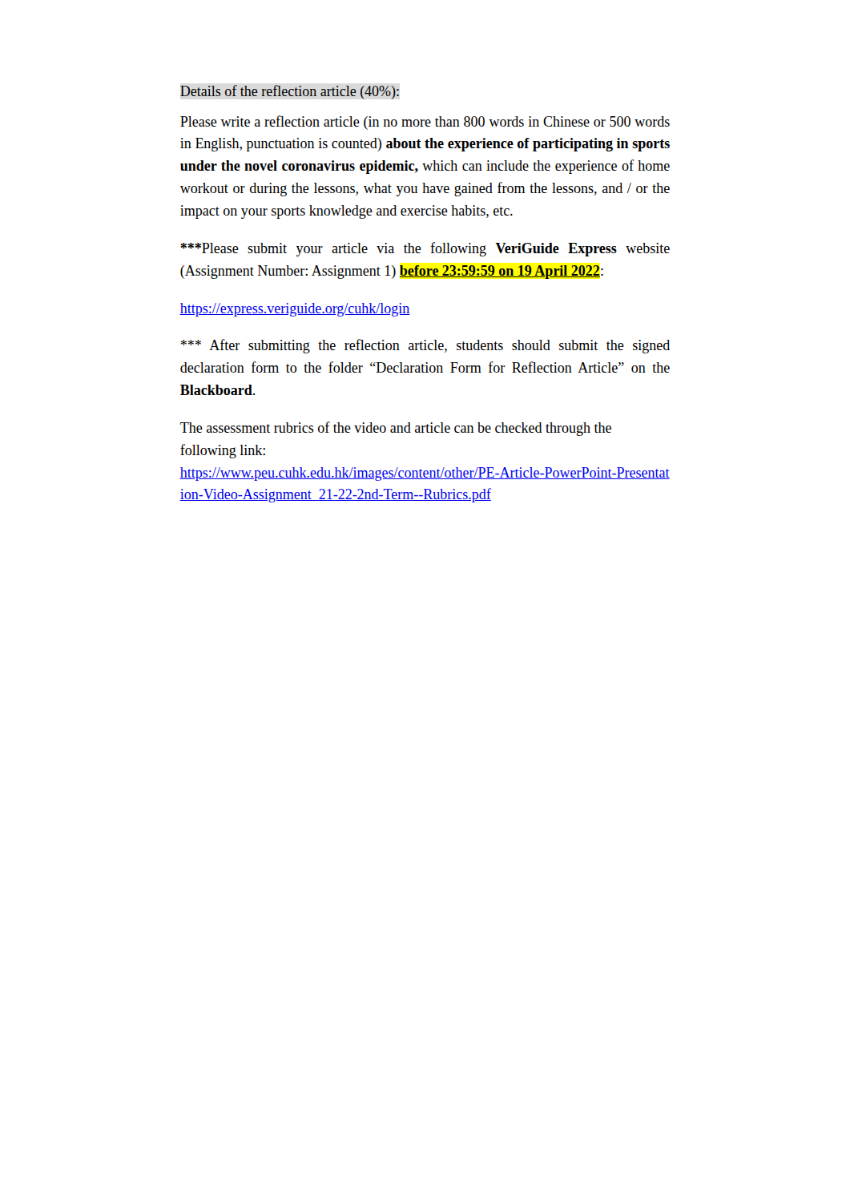Details of the reflection article (40%):
Please write a reflection article (in no more than 800 words in Chinese or 500 words in English, punctuation is counted) about the experience of participating in sports under the novel coronavirus epidemic, which can include the experience of home workout or during the lessons, what you have gained from the lessons, and / or the impact on your sports knowledge and exercise habits, etc.
***Please submit your article via the following VeriGuide Express website (Assignment Number: Assignment 1) before 23:59:59 on 19 April 2022:
https://express.veriguide.org/cuhk/login
*** After submitting the reflection article, students should submit the signed declaration form to the folder “Declaration Form for Reflection Article” on the Blackboard.
The assessment rubrics of the video and article can be checked through the following link:
https://www.peu.cuhk.edu.hk/images/content/other/PE-Article-PowerPoint-Presentation-Video-Assignment_21-22-2nd-Term--Rubrics.pdf